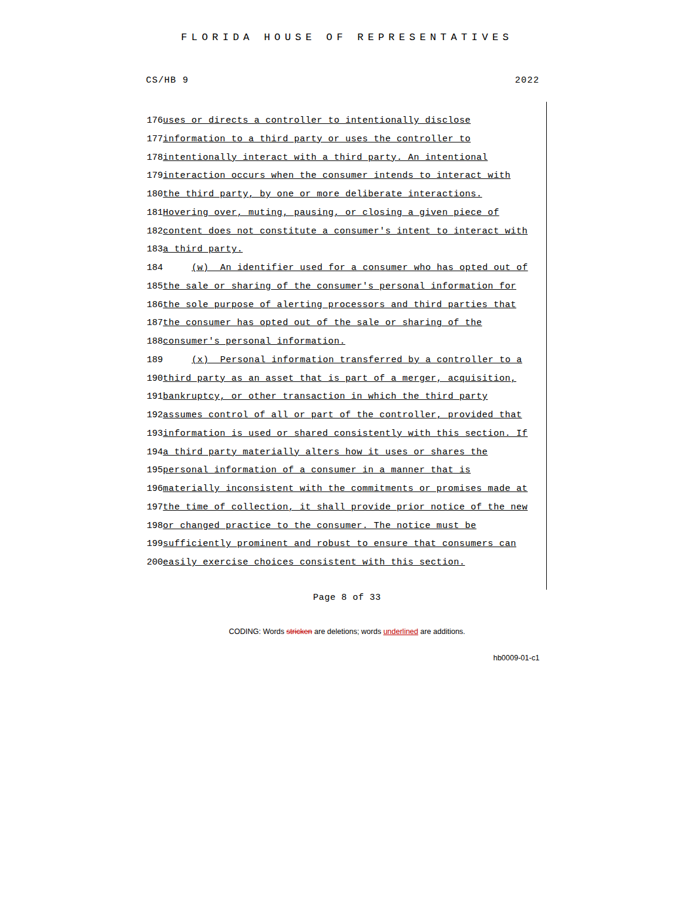FLORIDA HOUSE OF REPRESENTATIVES
CS/HB 9 2022
| 176 | uses or directs a controller to intentionally disclose |
| 177 | information to a third party or uses the controller to |
| 178 | intentionally interact with a third party. An intentional |
| 179 | interaction occurs when the consumer intends to interact with |
| 180 | the third party, by one or more deliberate interactions. |
| 181 | Hovering over, muting, pausing, or closing a given piece of |
| 182 | content does not constitute a consumer's intent to interact with |
| 183 | a third party. |
| 184 | (w) An identifier used for a consumer who has opted out of |
| 185 | the sale or sharing of the consumer's personal information for |
| 186 | the sole purpose of alerting processors and third parties that |
| 187 | the consumer has opted out of the sale or sharing of the |
| 188 | consumer's personal information. |
| 189 | (x) Personal information transferred by a controller to a |
| 190 | third party as an asset that is part of a merger, acquisition, |
| 191 | bankruptcy, or other transaction in which the third party |
| 192 | assumes control of all or part of the controller, provided that |
| 193 | information is used or shared consistently with this section. If |
| 194 | a third party materially alters how it uses or shares the |
| 195 | personal information of a consumer in a manner that is |
| 196 | materially inconsistent with the commitments or promises made at |
| 197 | the time of collection, it shall provide prior notice of the new |
| 198 | or changed practice to the consumer. The notice must be |
| 199 | sufficiently prominent and robust to ensure that consumers can |
| 200 | easily exercise choices consistent with this section. |
Page 8 of 33
CODING: Words stricken are deletions; words underlined are additions.
hb0009-01-c1